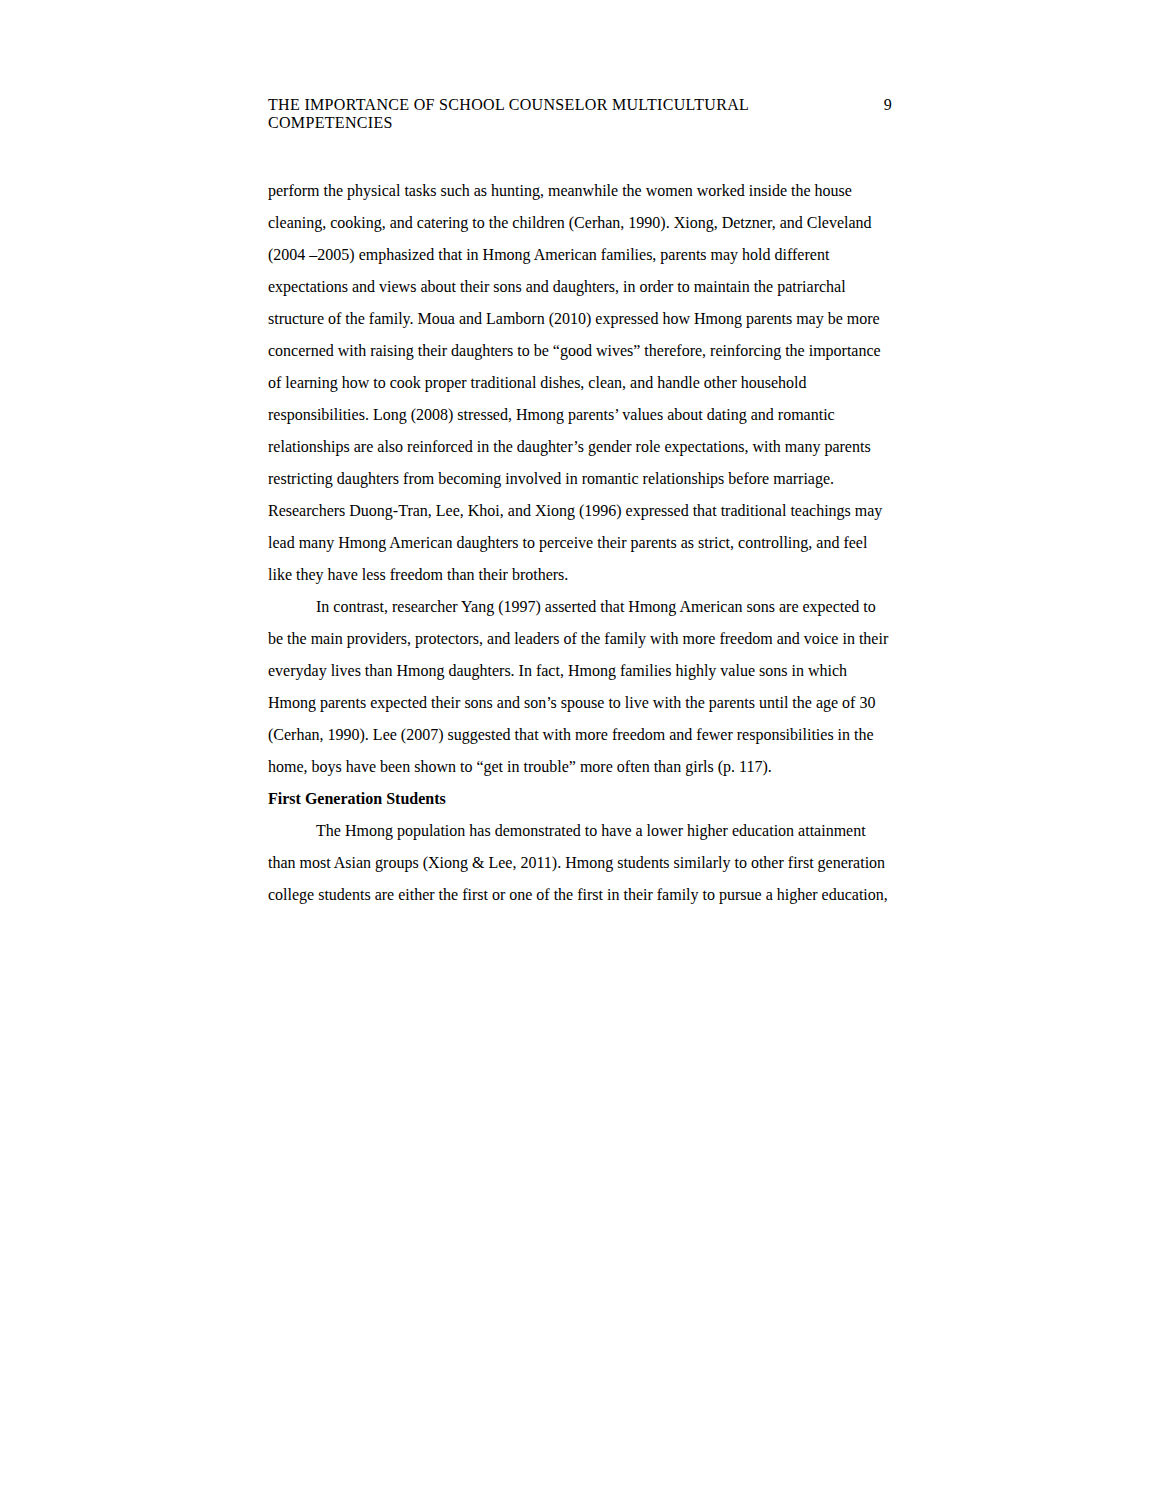The Importance of School Counselor Multicultural Competencies 9
perform the physical tasks such as hunting, meanwhile the women worked inside the house cleaning, cooking, and catering to the children (Cerhan, 1990). Xiong, Detzner, and Cleveland (2004 –2005) emphasized that in Hmong American families, parents may hold different expectations and views about their sons and daughters, in order to maintain the patriarchal structure of the family. Moua and Lamborn (2010) expressed how Hmong parents may be more concerned with raising their daughters to be “good wives” therefore, reinforcing the importance of learning how to cook proper traditional dishes, clean, and handle other household responsibilities. Long (2008) stressed, Hmong parents’ values about dating and romantic relationships are also reinforced in the daughter’s gender role expectations, with many parents restricting daughters from becoming involved in romantic relationships before marriage. Researchers Duong-Tran, Lee, Khoi, and Xiong (1996) expressed that traditional teachings may lead many Hmong American daughters to perceive their parents as strict, controlling, and feel like they have less freedom than their brothers.
In contrast, researcher Yang (1997) asserted that Hmong American sons are expected to be the main providers, protectors, and leaders of the family with more freedom and voice in their everyday lives than Hmong daughters. In fact, Hmong families highly value sons in which Hmong parents expected their sons and son’s spouse to live with the parents until the age of 30 (Cerhan, 1990). Lee (2007) suggested that with more freedom and fewer responsibilities in the home, boys have been shown to “get in trouble” more often than girls (p. 117).
First Generation Students
The Hmong population has demonstrated to have a lower higher education attainment than most Asian groups (Xiong & Lee, 2011). Hmong students similarly to other first generation college students are either the first or one of the first in their family to pursue a higher education,